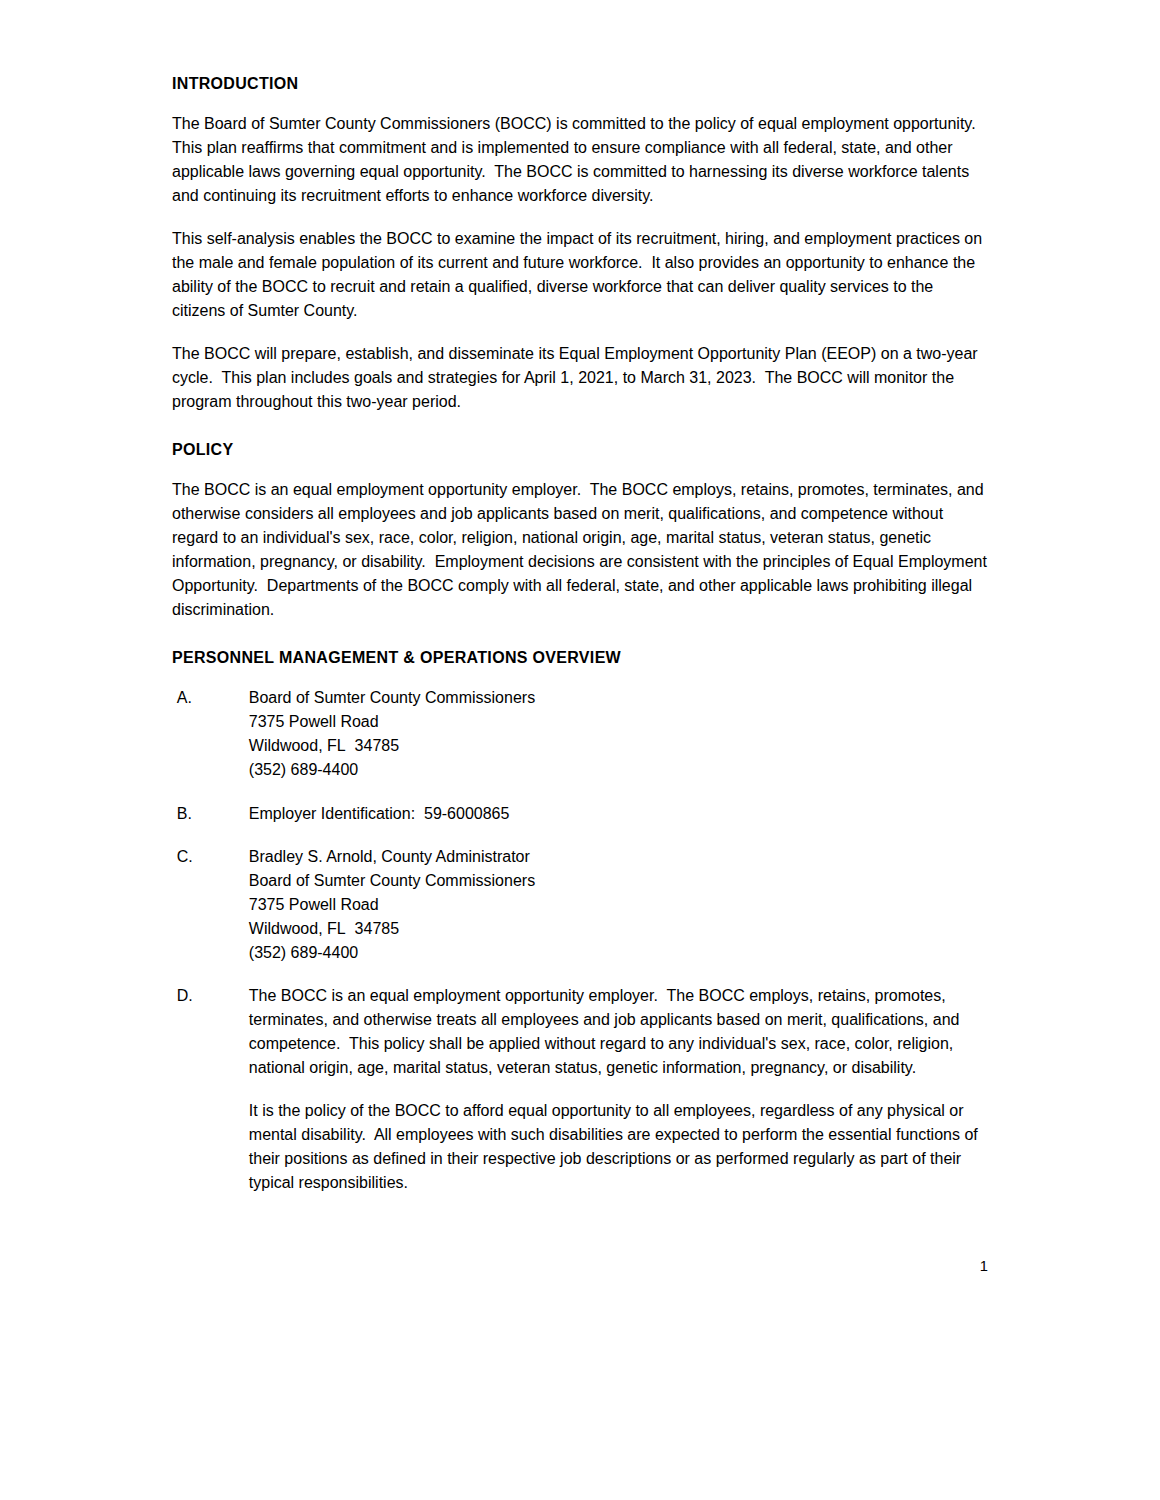INTRODUCTION
The Board of Sumter County Commissioners (BOCC) is committed to the policy of equal employment opportunity. This plan reaffirms that commitment and is implemented to ensure compliance with all federal, state, and other applicable laws governing equal opportunity. The BOCC is committed to harnessing its diverse workforce talents and continuing its recruitment efforts to enhance workforce diversity.
This self-analysis enables the BOCC to examine the impact of its recruitment, hiring, and employment practices on the male and female population of its current and future workforce. It also provides an opportunity to enhance the ability of the BOCC to recruit and retain a qualified, diverse workforce that can deliver quality services to the citizens of Sumter County.
The BOCC will prepare, establish, and disseminate its Equal Employment Opportunity Plan (EEOP) on a two-year cycle. This plan includes goals and strategies for April 1, 2021, to March 31, 2023. The BOCC will monitor the program throughout this two-year period.
POLICY
The BOCC is an equal employment opportunity employer. The BOCC employs, retains, promotes, terminates, and otherwise considers all employees and job applicants based on merit, qualifications, and competence without regard to an individual's sex, race, color, religion, national origin, age, marital status, veteran status, genetic information, pregnancy, or disability. Employment decisions are consistent with the principles of Equal Employment Opportunity. Departments of the BOCC comply with all federal, state, and other applicable laws prohibiting illegal discrimination.
PERSONNEL MANAGEMENT & OPERATIONS OVERVIEW
A.
Board of Sumter County Commissioners 7375 Powell Road Wildwood, FL 34785 (352) 689-4400
B.
Employer Identification: 59-6000865
C.
Bradley S. Arnold, County Administrator Board of Sumter County Commissioners 7375 Powell Road Wildwood, FL 34785 (352) 689-4400
D.
The BOCC is an equal employment opportunity employer. The BOCC employs, retains, promotes, terminates, and otherwise treats all employees and job applicants based on merit, qualifications, and competence. This policy shall be applied without regard to any individual's sex, race, color, religion, national origin, age, marital status, veteran status, genetic information, pregnancy, or disability.
It is the policy of the BOCC to afford equal opportunity to all employees, regardless of any physical or mental disability. All employees with such disabilities are expected to perform the essential functions of their positions as defined in their respective job descriptions or as performed regularly as part of their typical responsibilities.
1